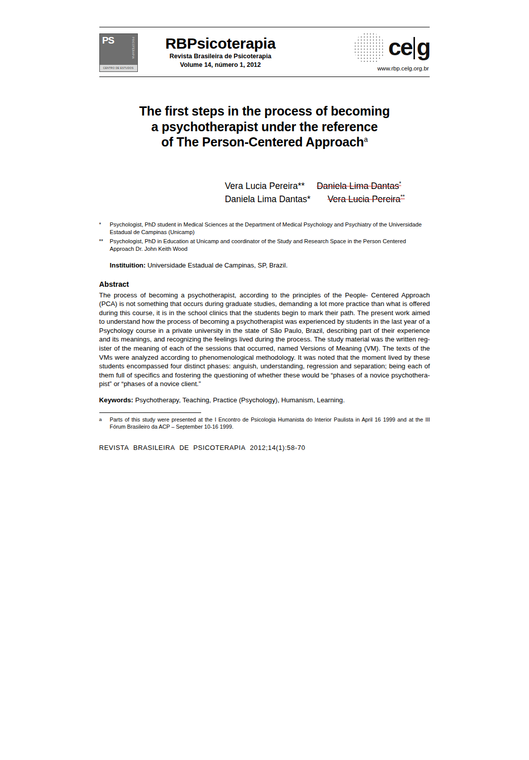PS
Psicoterapia
CENTRO DE ESTUDOS LUIS GUEDES
RBPsicoterapia
Revista Brasileira de Psicoterapia
Volume 14, número 1, 2012
ce g
www.rbp.celg.org.br
The first steps in the process of becoming
a psychotherapist under the reference
of The Person-Centered Approacha
Vera Lucia Pereira** Daniela Lima Dantas*
Daniela Lima Dantas* Vera Lucia Pereira**
*
Psychologist, PhD student in Medical Sciences at the Department of Medical Psychology and Psychiatry of the Universidade Estadual de Campinas (Unicamp)
**
Psychologist, PhD in Education at Unicamp and coordinator of the Study and Research Space in the Person Centered Approach Dr. John Keith Wood
Instituition: Universidade Estadual de Campinas, SP, Brazil.
Abstract
The process of becoming a psychotherapist, according to the principles of the People- Centered Approach (PCA) is not something that occurs during graduate studies, demanding a lot more practice than what is offered during this course, it is in the school clinics that the students begin to mark their path. The present work aimed to understand how the process of becoming a psychotherapist was experienced by students in the last year of a Psychology course in a private university in the state of São Paulo, Brazil, describing part of their experience and its meanings, and recognizing the feelings lived during the process. The study material was the written register of the meaning of each of the sessions that occurred, named Versions of Meaning (VM). The texts of the VMs were analyzed according to phenomenological methodology. It was noted that the moment lived by these students encompassed four distinct phases: anguish, understanding, regression and separation; being each of them full of specifics and fostering the questioning of whether these would be “phases of a novice psychotherapist” or “phases of a novice client.”
Keywords: Psychotherapy, Teaching, Practice (Psychology), Humanism, Learning.
a
Parts of this study were presented at the I Encontro de Psicologia Humanista do Interior Paulista in April 16 1999 and at the III Fórum Brasileiro da ACP – September 10-16 1999.
REVISTA BRASILEIRA DE PSICOTERAPIA 2012;14(1):58-70